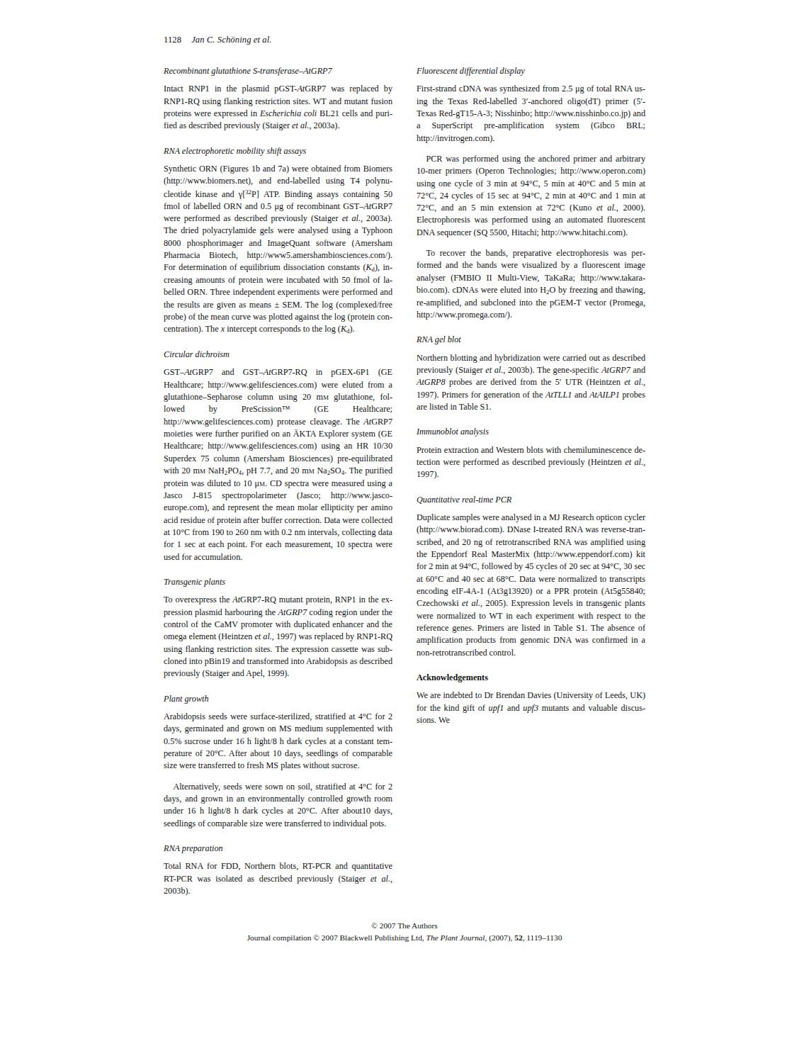1128 Jan C. Schöning et al.
Recombinant glutathione S-transferase–AtGRP7
Intact RNP1 in the plasmid pGST-At GRP7 was replaced by RNP1-RQ using flanking restriction sites. WT and mutant fusion proteins were expressed in Escherichia coli BL21 cells and purified as described previously (Staiger et al., 2003a).
RNA electrophoretic mobility shift assays
Synthetic ORN (Figures 1b and 7a) were obtained from Biomers (http://www.biomers.net), and end-labelled using T4 polynucleotide kinase and γ[32P] ATP. Binding assays containing 50 fmol of labelled ORN and 0.5 μg of recombinant GST–At GRP7 were performed as described previously (Staiger et al., 2003a). The dried polyacrylamide gels were analysed using a Typhoon 8000 phosphorimager and ImageQuant software (Amersham Pharmacia Biotech, http://www5.amershambiosciences.com/). For determination of equilibrium dissociation constants (Kd), increasing amounts of protein were incubated with 50 fmol of labelled ORN. Three independent experiments were performed and the results are given as means ± SEM. The log (complexed/free probe) of the mean curve was plotted against the log (protein concentration). The x intercept corresponds to the log (Kd).
Circular dichroism
GST–At GRP7 and GST–At GRP7-RQ in pGEX-6P1 (GE Healthcare; http://www.gelifesciences.com) were eluted from a glutathione–Sepharose column using 20 mm glutathione, followed by PreScission™ (GE Healthcare; http://www.gelifesciences.com) protease cleavage. The At GRP7 moieties were further purified on an ÄKTA Explorer system (GE Healthcare; http://www.gelifesciences.com) using an HR 10/30 Superdex 75 column (Amersham Biosciences) pre-equilibrated with 20 mm NaH2PO4, pH 7.7, and 20 mm Na2SO4. The purified protein was diluted to 10 μm. CD spectra were measured using a Jasco J-815 spectropolarimeter (Jasco; http://www.jasco-europe.com), and represent the mean molar ellipticity per amino acid residue of protein after buffer correction. Data were collected at 10°C from 190 to 260 nm with 0.2 nm intervals, collecting data for 1 sec at each point. For each measurement, 10 spectra were used for accumulation.
Transgenic plants
To overexpress the At GRP7-RQ mutant protein, RNP1 in the expression plasmid harbouring the AtGRP7 coding region under the control of the CaMV promoter with duplicated enhancer and the omega element (Heintzen et al., 1997) was replaced by RNP1-RQ using flanking restriction sites. The expression cassette was subcloned into pBin19 and transformed into Arabidopsis as described previously (Staiger and Apel, 1999).
Plant growth
Arabidopsis seeds were surface-sterilized, stratified at 4°C for 2 days, germinated and grown on MS medium supplemented with 0.5% sucrose under 16 h light/8 h dark cycles at a constant temperature of 20°C. After about 10 days, seedlings of comparable size were transferred to fresh MS plates without sucrose.
Alternatively, seeds were sown on soil, stratified at 4°C for 2 days, and grown in an environmentally controlled growth room under 16 h light/8 h dark cycles at 20°C. After about10 days, seedlings of comparable size were transferred to individual pots.
RNA preparation
Total RNA for FDD, Northern blots, RT-PCR and quantitative RT-PCR was isolated as described previously (Staiger et al., 2003b).
Fluorescent differential display
First-strand cDNA was synthesized from 2.5 μg of total RNA using the Texas Red-labelled 3′-anchored oligo(dT) primer (5′-Texas Red-gT15-A-3; Nisshinbo; http://www.nisshinbo.co.jp) and a SuperScript pre-amplification system (Gibco BRL; http://invitrogen.com).
PCR was performed using the anchored primer and arbitrary 10-mer primers (Operon Technologies; http://www.operon.com) using one cycle of 3 min at 94°C, 5 min at 40°C and 5 min at 72°C, 24 cycles of 15 sec at 94°C, 2 min at 40°C and 1 min at 72°C, and an 5 min extension at 72°C (Kuno et al., 2000). Electrophoresis was performed using an automated fluorescent DNA sequencer (SQ 5500, Hitachi; http://www.hitachi.com).
To recover the bands, preparative electrophoresis was performed and the bands were visualized by a fluorescent image analyser (FMBIO II Multi-View, TaKaRa; http://www.takara-bio.com). cDNAs were eluted into H2O by freezing and thawing, re-amplified, and subcloned into the pGEM-T vector (Promega, http://www.promega.com/).
RNA gel blot
Northern blotting and hybridization were carried out as described previously (Staiger et al., 2003b). The gene-specific AtGRP7 and AtGRP8 probes are derived from the 5′ UTR (Heintzen et al., 1997). Primers for generation of the AtTLL1 and AtAILP1 probes are listed in Table S1.
Immunoblot analysis
Protein extraction and Western blots with chemiluminescence detection were performed as described previously (Heintzen et al., 1997).
Quantitative real-time PCR
Duplicate samples were analysed in a MJ Research opticon cycler (http://www.biorad.com). DNase I-treated RNA was reverse-transcribed, and 20 ng of retrotranscribed RNA was amplified using the Eppendorf Real MasterMix (http://www.eppendorf.com) kit for 2 min at 94°C, followed by 45 cycles of 20 sec at 94°C, 30 sec at 60°C and 40 sec at 68°C. Data were normalized to transcripts encoding eIF-4A-1 (At3g13920) or a PPR protein (At5g55840; Czechowski et al., 2005). Expression levels in transgenic plants were normalized to WT in each experiment with respect to the reference genes. Primers are listed in Table S1. The absence of amplification products from genomic DNA was confirmed in a non-retrotranscribed control.
Acknowledgements
We are indebted to Dr Brendan Davies (University of Leeds, UK) for the kind gift of upf1 and upf3 mutants and valuable discussions. We
© 2007 The Authors Journal compilation © 2007 Blackwell Publishing Ltd, The Plant Journal, (2007), 52, 1119–1130